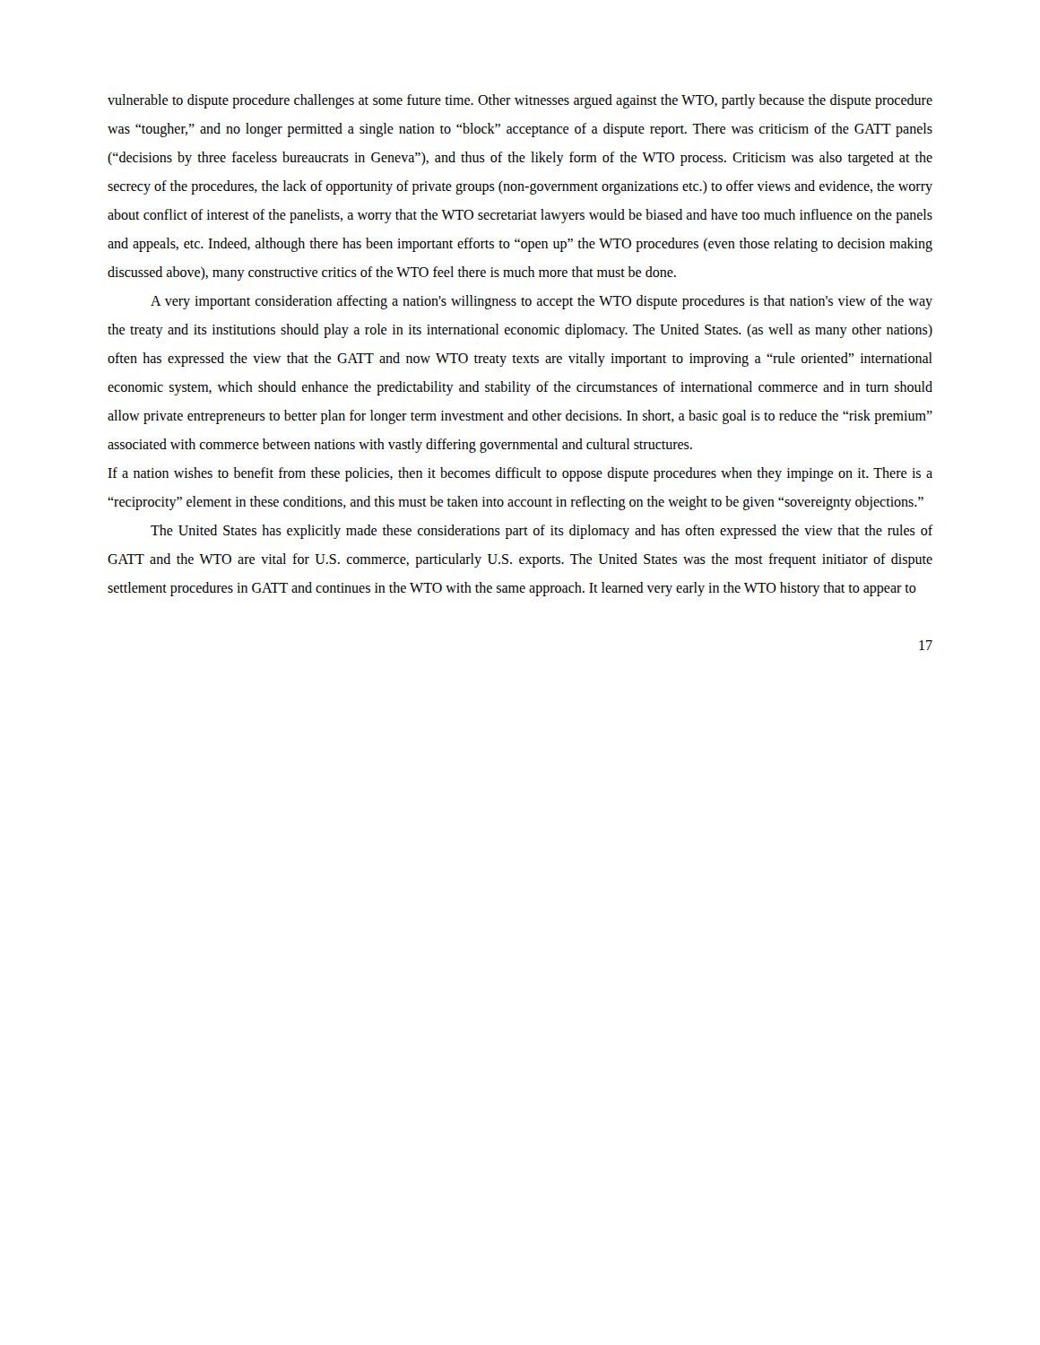vulnerable to dispute procedure challenges at some future time. Other witnesses argued against the WTO, partly because the dispute procedure was “tougher,” and no longer permitted a single nation to “block” acceptance of a dispute report. There was criticism of the GATT panels (“decisions by three faceless bureaucrats in Geneva”), and thus of the likely form of the WTO process. Criticism was also targeted at the secrecy of the procedures, the lack of opportunity of private groups (non-government organizations etc.) to offer views and evidence, the worry about conflict of interest of the panelists, a worry that the WTO secretariat lawyers would be biased and have too much influence on the panels and appeals, etc. Indeed, although there has been important efforts to “open up” the WTO procedures (even those relating to decision making discussed above), many constructive critics of the WTO feel there is much more that must be done.
A very important consideration affecting a nation's willingness to accept the WTO dispute procedures is that nation's view of the way the treaty and its institutions should play a role in its international economic diplomacy. The United States. (as well as many other nations) often has expressed the view that the GATT and now WTO treaty texts are vitally important to improving a “rule oriented” international economic system, which should enhance the predictability and stability of the circumstances of international commerce and in turn should allow private entrepreneurs to better plan for longer term investment and other decisions. In short, a basic goal is to reduce the “risk premium” associated with commerce between nations with vastly differing governmental and cultural structures.
If a nation wishes to benefit from these policies, then it becomes difficult to oppose dispute procedures when they impinge on it. There is a “reciprocity” element in these conditions, and this must be taken into account in reflecting on the weight to be given “sovereignty objections.”
The United States has explicitly made these considerations part of its diplomacy and has often expressed the view that the rules of GATT and the WTO are vital for U.S. commerce, particularly U.S. exports. The United States was the most frequent initiator of dispute settlement procedures in GATT and continues in the WTO with the same approach. It learned very early in the WTO history that to appear to
17